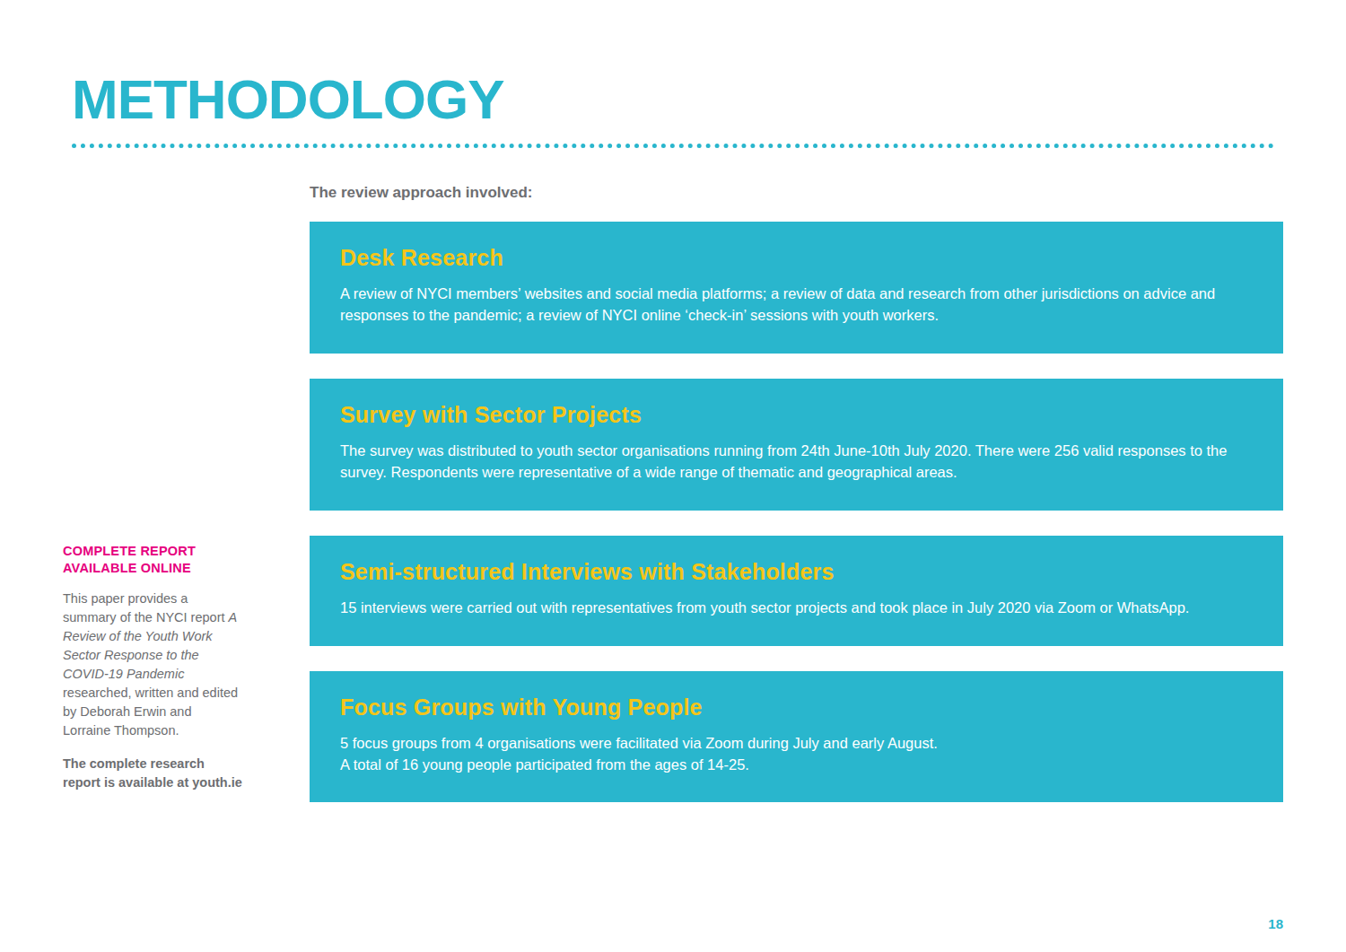METHODOLOGY
COMPLETE REPORT
AVAILABLE ONLINE
This paper provides a summary of the NYCI report A Review of the Youth Work Sector Response to the COVID-19 Pandemic researched, written and edited by Deborah Erwin and Lorraine Thompson.
The complete research report is available at youth.ie
The review approach involved:
Desk Research
A review of NYCI members’ websites and social media platforms; a review of data and research from other jurisdictions on advice and responses to the pandemic; a review of NYCI online ‘check-in’ sessions with youth workers.
Survey with Sector Projects
The survey was distributed to youth sector organisations running from 24th June-10th July 2020. There were 256 valid responses to the survey. Respondents were representative of a wide range of thematic and geographical areas.
Semi-structured Interviews with Stakeholders
15 interviews were carried out with representatives from youth sector projects and took place in July 2020 via Zoom or WhatsApp.
Focus Groups with Young People
5 focus groups from 4 organisations were facilitated via Zoom during July and early August.
A total of 16 young people participated from the ages of 14-25.
18